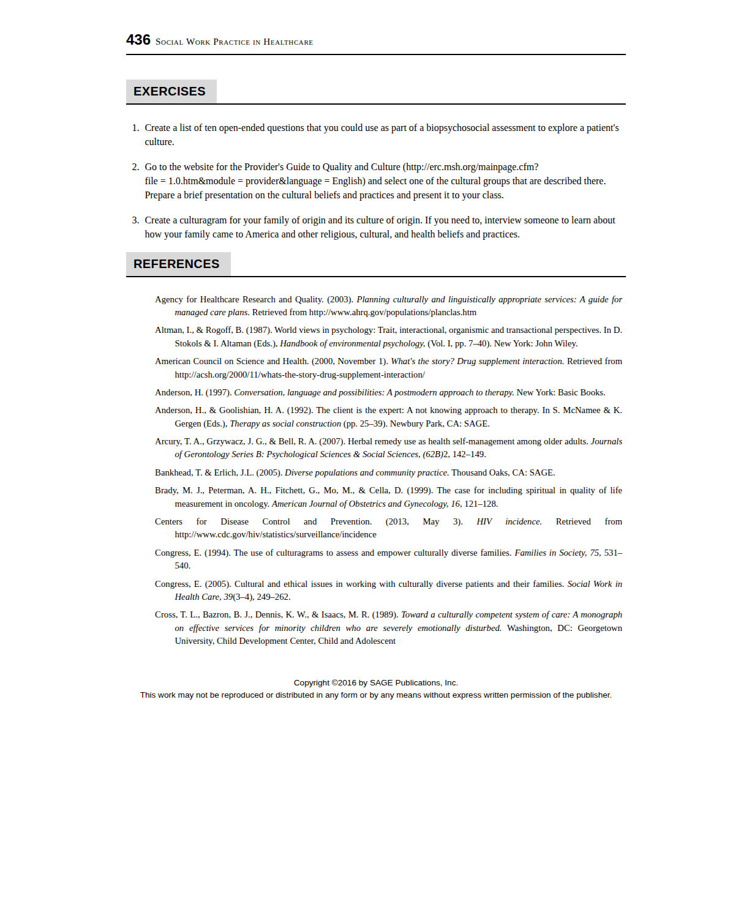436 Social Work Practice in Healthcare
EXERCISES
Create a list of ten open-ended questions that you could use as part of a biopsychosocial assessment to explore a patient's culture.
Go to the website for the Provider's Guide to Quality and Culture (http://erc.msh.org/mainpage.cfm?file = 1.0.htm&module = provider&language = English) and select one of the cultural groups that are described there. Prepare a brief presentation on the cultural beliefs and practices and present it to your class.
Create a culturagram for your family of origin and its culture of origin. If you need to, interview someone to learn about how your family came to America and other religious, cultural, and health beliefs and practices.
REFERENCES
Agency for Healthcare Research and Quality. (2003). Planning culturally and linguistically appropriate services: A guide for managed care plans. Retrieved from http://www.ahrq.gov/populations/planclas.htm
Altman, I., & Rogoff, B. (1987). World views in psychology: Trait, interactional, organismic and transactional perspectives. In D. Stokols & I. Altaman (Eds.), Handbook of environmental psychology, (Vol. I, pp. 7–40). New York: John Wiley.
American Council on Science and Health. (2000, November 1). What's the story? Drug supplement interaction. Retrieved from http://acsh.org/2000/11/whats-the-story-drug-supplement-interaction/
Anderson, H. (1997). Conversation, language and possibilities: A postmodern approach to therapy. New York: Basic Books.
Anderson, H., & Goolishian, H. A. (1992). The client is the expert: A not knowing approach to therapy. In S. McNamee & K. Gergen (Eds.), Therapy as social construction (pp. 25–39). Newbury Park, CA: SAGE.
Arcury, T. A., Grzywacz, J. G., & Bell, R. A. (2007). Herbal remedy use as health self-management among older adults. Journals of Gerontology Series B: Psychological Sciences & Social Sciences, (62B)2, 142–149.
Bankhead, T. & Erlich, J.L. (2005). Diverse populations and community practice. Thousand Oaks, CA: SAGE.
Brady, M. J., Peterman, A. H., Fitchett, G., Mo, M., & Cella, D. (1999). The case for including spiritual in quality of life measurement in oncology. American Journal of Obstetrics and Gynecology, 16, 121–128.
Centers for Disease Control and Prevention. (2013, May 3). HIV incidence. Retrieved from http://www.cdc.gov/hiv/statistics/surveillance/incidence
Congress, E. (1994). The use of culturagrams to assess and empower culturally diverse families. Families in Society, 75, 531–540.
Congress, E. (2005). Cultural and ethical issues in working with culturally diverse patients and their families. Social Work in Health Care, 39(3–4), 249–262.
Cross, T. L., Bazron, B. J., Dennis, K. W., & Isaacs, M. R. (1989). Toward a culturally competent system of care: A monograph on effective services for minority children who are severely emotionally disturbed. Washington, DC: Georgetown University, Child Development Center, Child and Adolescent
Copyright ©2016 by SAGE Publications, Inc. This work may not be reproduced or distributed in any form or by any means without express written permission of the publisher.